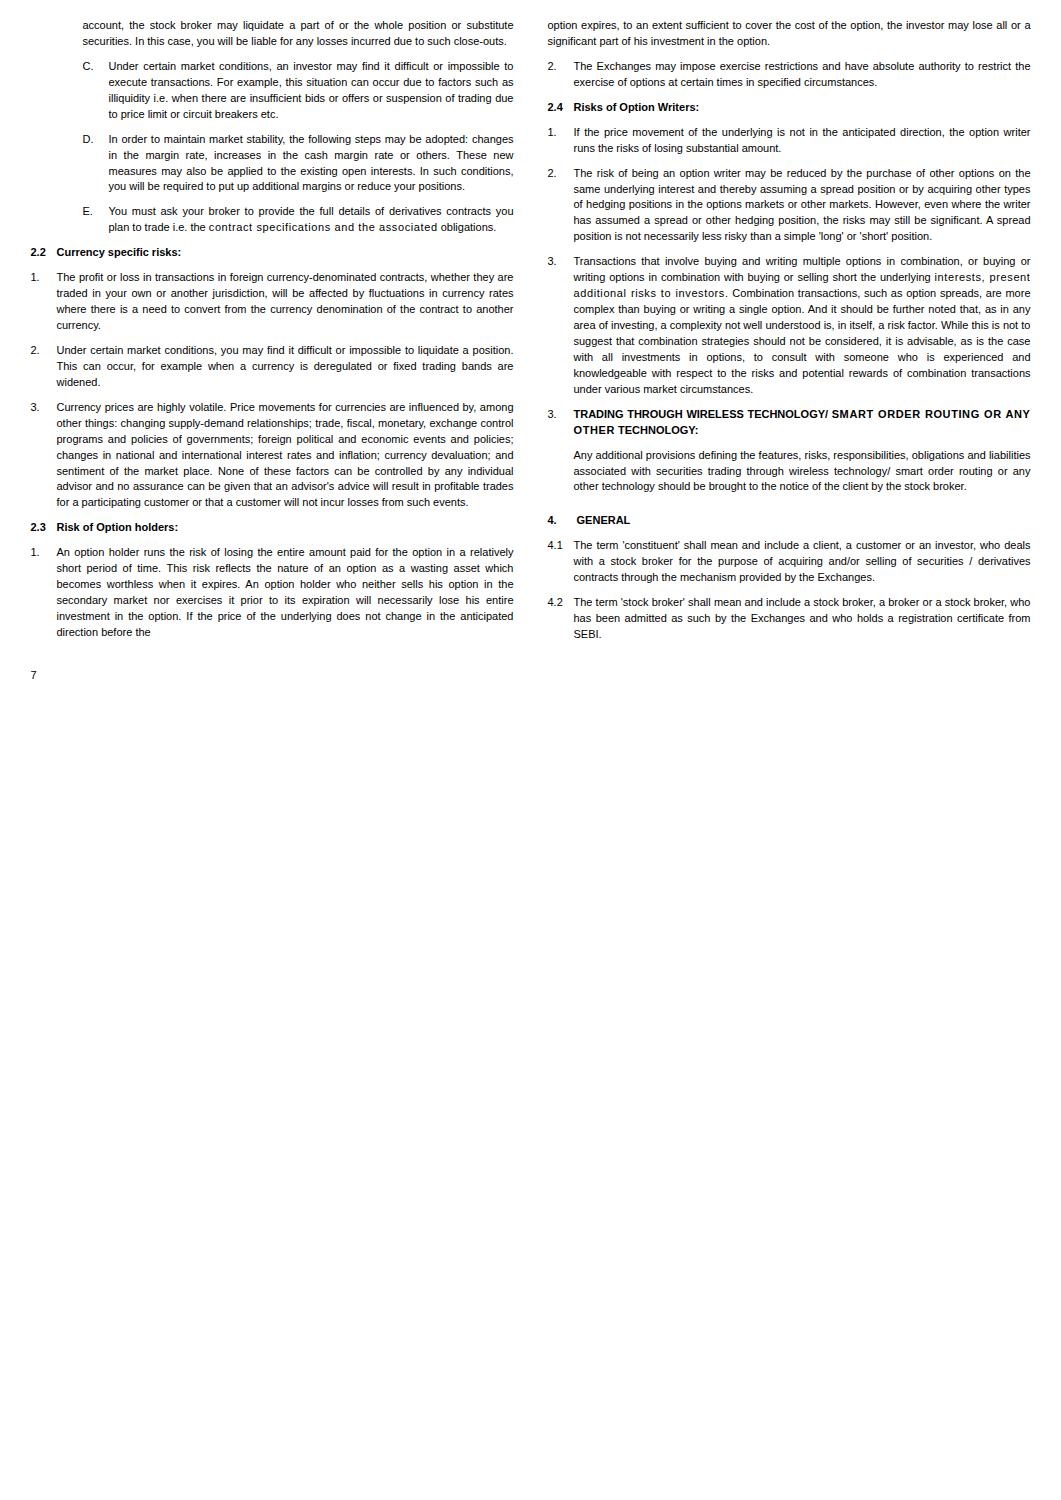account, the stock broker may liquidate a part of or the whole position or substitute securities. In this case, you will be liable for any losses incurred due to such close-outs.
C.
Under certain market conditions, an investor may find it difficult or impossible to execute transactions. For example, this situation can occur due to factors such as illiquidity i.e. when there are insufficient bids or offers or suspension of trading due to price limit or circuit breakers etc.
D.
In order to maintain market stability, the following steps may be adopted: changes in the margin rate, increases in the cash margin rate or others. These new measures may also be applied to the existing open interests. In such conditions, you will be required to put up additional margins or reduce your positions.
E.
You must ask your broker to provide the full details of derivatives contracts you plan to trade i.e. the contract specifications and the associated obligations.
2.2
Currency specific risks:
1.
The profit or loss in transactions in foreign currency-denominated contracts, whether they are traded in your own or another jurisdiction, will be affected by fluctuations in currency rates where there is a need to convert from the currency denomination of the contract to another currency.
2.
Under certain market conditions, you may find it difficult or impossible to liquidate a position. This can occur, for example when a currency is deregulated or fixed trading bands are widened.
3.
Currency prices are highly volatile. Price movements for currencies are influenced by, among other things: changing supply-demand relationships; trade, fiscal, monetary, exchange control programs and policies of governments; foreign political and economic events and policies; changes in national and international interest rates and inflation; currency devaluation; and sentiment of the market place. None of these factors can be controlled by any individual advisor and no assurance can be given that an advisor's advice will result in profitable trades for a participating customer or that a customer will not incur losses from such events.
2.3
Risk of Option holders:
1.
An option holder runs the risk of losing the entire amount paid for the option in a relatively short period of time. This risk reflects the nature of an option as a wasting asset which becomes worthless when it expires. An option holder who neither sells his option in the secondary market nor exercises it prior to its expiration will necessarily lose his entire investment in the option. If the price of the underlying does not change in the anticipated direction before the
option expires, to an extent sufficient to cover the cost of the option, the investor may lose all or a significant part of his investment in the option.
2.
The Exchanges may impose exercise restrictions and have absolute authority to restrict the exercise of options at certain times in specified circumstances.
2.4
Risks of Option Writers:
1.
If the price movement of the underlying is not in the anticipated direction, the option writer runs the risks of losing substantial amount.
2.
The risk of being an option writer may be reduced by the purchase of other options on the same underlying interest and thereby assuming a spread position or by acquiring other types of hedging positions in the options markets or other markets. However, even where the writer has assumed a spread or other hedging position, the risks may still be significant. A spread position is not necessarily less risky than a simple 'long' or 'short' position.
3.
Transactions that involve buying and writing multiple options in combination, or buying or writing options in combination with buying or selling short the underlying interests, present additional risks to investors. Combination transactions, such as option spreads, are more complex than buying or writing a single option. And it should be further noted that, as in any area of investing, a complexity not well understood is, in itself, a risk factor. While this is not to suggest that combination strategies should not be considered, it is advisable, as is the case with all investments in options, to consult with someone who is experienced and knowledgeable with respect to the risks and potential rewards of combination transactions under various market circumstances.
3.
TRADING THROUGH WIRELESS TECHNOLOGY/ SMART ORDER ROUTING OR ANY OTHER TECHNOLOGY:
Any additional provisions defining the features, risks, responsibilities, obligations and liabilities associated with securities trading through wireless technology/ smart order routing or any other technology should be brought to the notice of the client by the stock broker.
4.
GENERAL
4.1
The term 'constituent' shall mean and include a client, a customer or an investor, who deals with a stock broker for the purpose of acquiring and/or selling of securities / derivatives contracts through the mechanism provided by the Exchanges.
4.2
The term 'stock broker' shall mean and include a stock broker, a broker or a stock broker, who has been admitted as such by the Exchanges and who holds a registration certificate from SEBI.
7